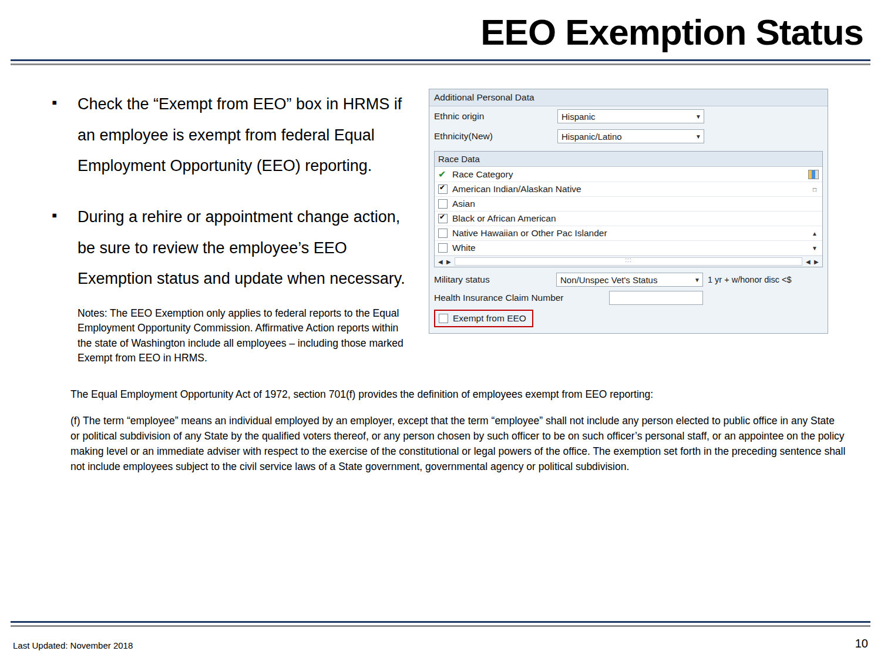EEO Exemption Status
Check the “Exempt from EEO” box in HRMS if an employee is exempt from federal Equal Employment Opportunity (EEO) reporting.
During a rehire or appointment change action, be sure to review the employee’s EEO Exemption status and update when necessary.
Notes: The EEO Exemption only applies to federal reports to the Equal Employment Opportunity Commission. Affirmative Action reports within the state of Washington include all employees – including those marked Exempt from EEO in HRMS.
Additional Personal Data
Ethnic origin
Hispanic
Ethnicity(New)
Hispanic/Latino
Race Data
✔ Race Category
American Indian/Alaskan Native □
Asian
Black or African American
Native Hawaiian or Other Pac Islander ▲
White ▼
◀ ▶ ◀ ▶
Military status
Non/Unspec Vet's Status
1 yr + w/honor disc <$
Health Insurance Claim Number
Exempt from EEO
The Equal Employment Opportunity Act of 1972, section 701(f) provides the definition of employees exempt from EEO reporting:
(f) The term “employee” means an individual employed by an employer, except that the term “employee” shall not include any person elected to public office in any State or political subdivision of any State by the qualified voters thereof, or any person chosen by such officer to be on such officer’s personal staff, or an appointee on the policy making level or an immediate adviser with respect to the exercise of the constitutional or legal powers of the office. The exemption set forth in the preceding sentence shall not include employees subject to the civil service laws of a State government, governmental agency or political subdivision.
Last Updated: November 2018
10